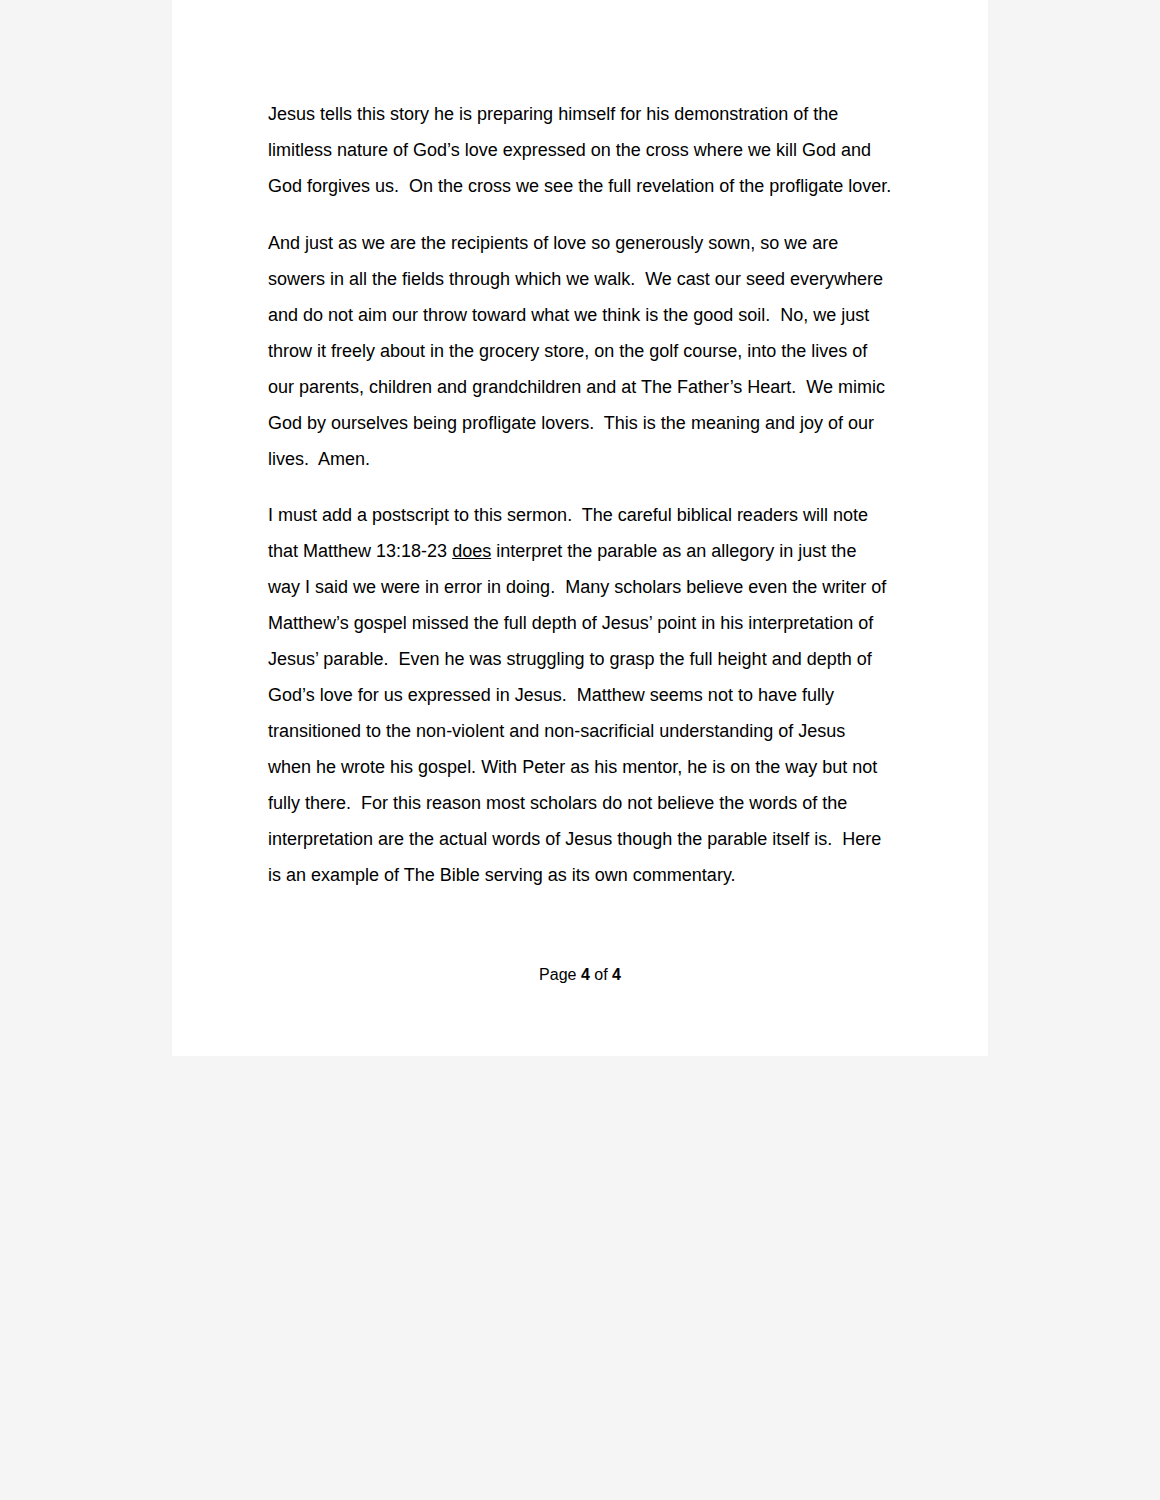Jesus tells this story he is preparing himself for his demonstration of the limitless nature of God’s love expressed on the cross where we kill God and God forgives us. On the cross we see the full revelation of the profligate lover.
And just as we are the recipients of love so generously sown, so we are sowers in all the fields through which we walk. We cast our seed everywhere and do not aim our throw toward what we think is the good soil. No, we just throw it freely about in the grocery store, on the golf course, into the lives of our parents, children and grandchildren and at The Father’s Heart. We mimic God by ourselves being profligate lovers. This is the meaning and joy of our lives. Amen.
I must add a postscript to this sermon. The careful biblical readers will note that Matthew 13:18-23 does interpret the parable as an allegory in just the way I said we were in error in doing. Many scholars believe even the writer of Matthew’s gospel missed the full depth of Jesus’ point in his interpretation of Jesus’ parable. Even he was struggling to grasp the full height and depth of God’s love for us expressed in Jesus. Matthew seems not to have fully transitioned to the non-violent and non-sacrificial understanding of Jesus when he wrote his gospel. With Peter as his mentor, he is on the way but not fully there. For this reason most scholars do not believe the words of the interpretation are the actual words of Jesus though the parable itself is. Here is an example of The Bible serving as its own commentary.
Page 4 of 4